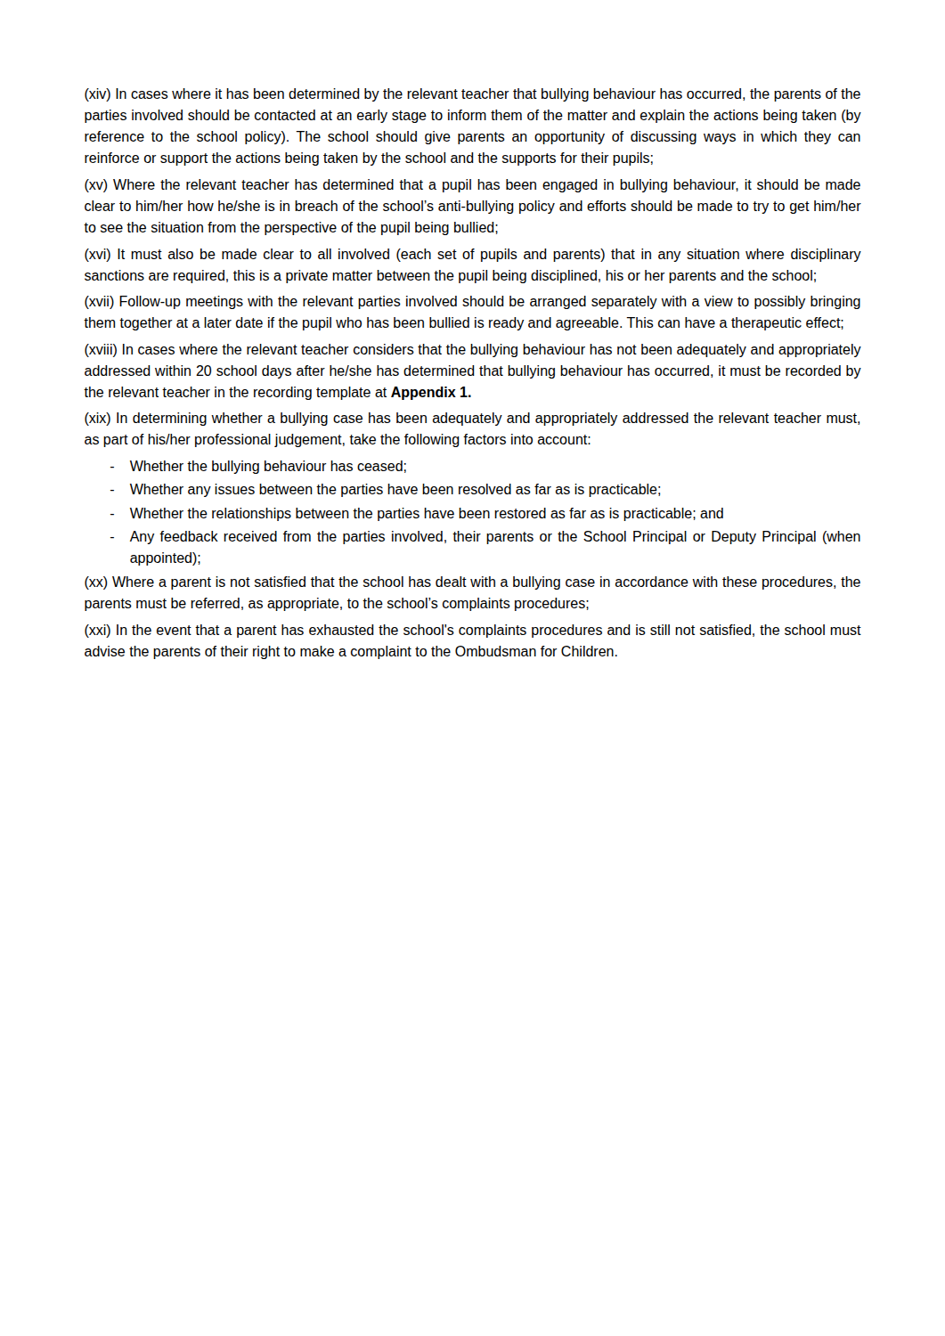(xiv) In cases where it has been determined by the relevant teacher that bullying behaviour has occurred, the parents of the parties involved should be contacted at an early stage to inform them of the matter and explain the actions being taken (by reference to the school policy). The school should give parents an opportunity of discussing ways in which they can reinforce or support the actions being taken by the school and the supports for their pupils;
(xv) Where the relevant teacher has determined that a pupil has been engaged in bullying behaviour, it should be made clear to him/her how he/she is in breach of the school’s anti-bullying policy and efforts should be made to try to get him/her to see the situation from the perspective of the pupil being bullied;
(xvi) It must also be made clear to all involved (each set of pupils and parents) that in any situation where disciplinary sanctions are required, this is a private matter between the pupil being disciplined, his or her parents and the school;
(xvii) Follow-up meetings with the relevant parties involved should be arranged separately with a view to possibly bringing them together at a later date if the pupil who has been bullied is ready and agreeable. This can have a therapeutic effect;
(xviii) In cases where the relevant teacher considers that the bullying behaviour has not been adequately and appropriately addressed within 20 school days after he/she has determined that bullying behaviour has occurred, it must be recorded by the relevant teacher in the recording template at Appendix 1.
(xix) In determining whether a bullying case has been adequately and appropriately addressed the relevant teacher must, as part of his/her professional judgement, take the following factors into account:
Whether the bullying behaviour has ceased;
Whether any issues between the parties have been resolved as far as is practicable;
Whether the relationships between the parties have been restored as far as is practicable; and
Any feedback received from the parties involved, their parents or the School Principal or Deputy Principal (when appointed);
(xx) Where a parent is not satisfied that the school has dealt with a bullying case in accordance with these procedures, the parents must be referred, as appropriate, to the school’s complaints procedures;
(xxi) In the event that a parent has exhausted the school's complaints procedures and is still not satisfied, the school must advise the parents of their right to make a complaint to the Ombudsman for Children.